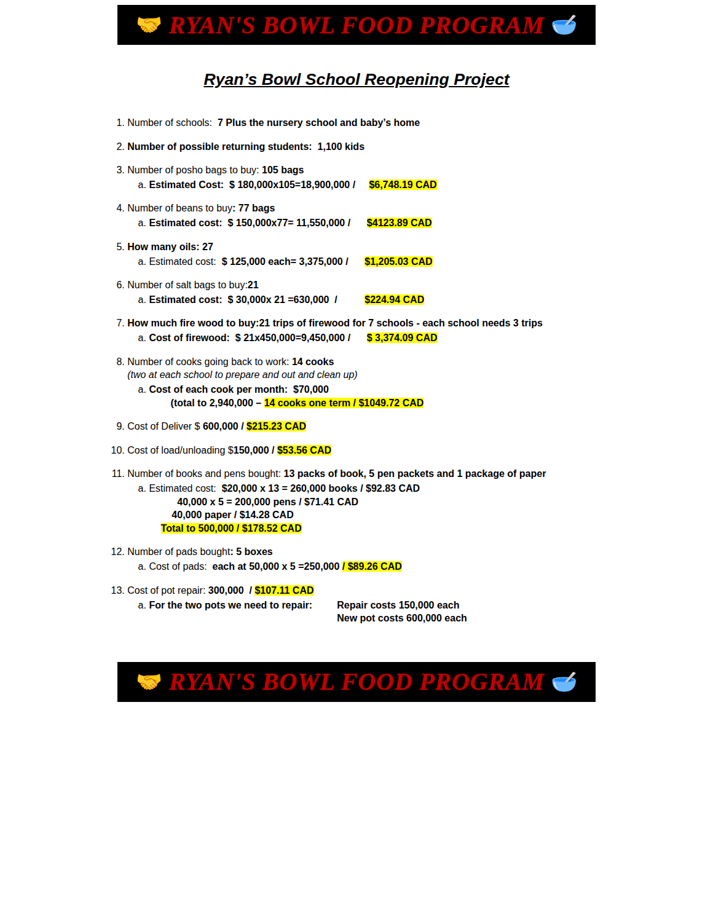🤝RYAN'S BOWL FOOD PROGRAM🥣
Ryan’s Bowl School Reopening Project
Number of schools: 7 Plus the nursery school and baby’s home
Number of possible returning students: 1,100 kids
Number of posho bags to buy: 105 bags
Estimated Cost: $ 180,000x105=18,900,000 / $6,748.19 CAD
Number of beans to buy: 77 bags
Estimated cost: $ 150,000x77= 11,550,000 / $4123.89 CAD
How many oils: 27
Estimated cost: $ 125,000 each= 3,375,000 / $1,205.03 CAD
Number of salt bags to buy:21
Estimated cost: $ 30,000x 21 =630,000 / $224.94 CAD
How much fire wood to buy:21 trips of firewood for 7 schools - each school needs 3 trips
Cost of firewood: $ 21x450,000=9,450,000 / $ 3,374.09 CAD
Number of cooks going back to work: 14 cooks
(two at each school to prepare and out and clean up)
Cost of each cook per month: $70,000
(total to 2,940,000 – 14 cooks one term / $1049.72 CAD
Cost of Deliver $ 600,000 / $215.23 CAD
Cost of load/unloading $150,000 / $53.56 CAD
Number of books and pens bought: 13 packs of book, 5 pen packets and 1 package of paper
Estimated cost: $20,000 x 13 = 260,000 books / $92.83 CAD
40,000 x 5 = 200,000 pens / $71.41 CAD
40,000 paper / $14.28 CAD
Total to 500,000 / $178.52 CAD
Number of pads bought: 5 boxes
Cost of pads: each at 50,000 x 5 =250,000 / $89.26 CAD
Cost of pot repair: 300,000 / $107.11 CAD
For the two pots we need to repair: Repair costs 150,000 each
New pot costs 600,000 each
🤝RYAN'S BOWL FOOD PROGRAM🥣